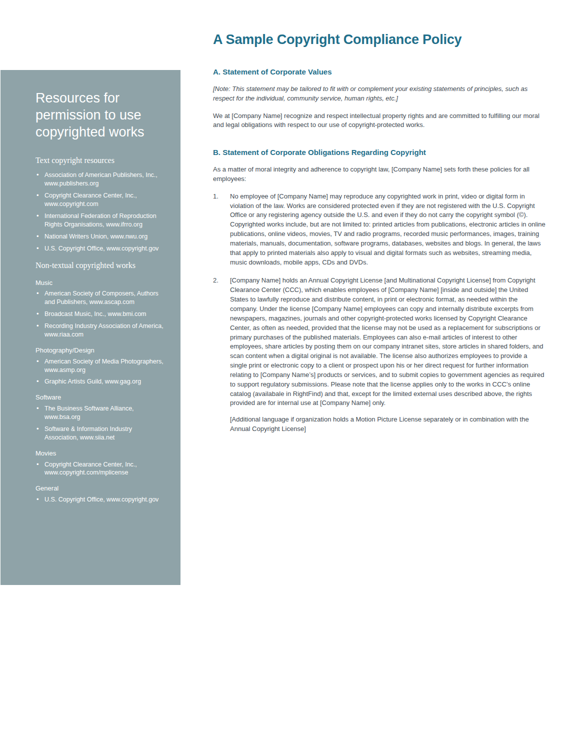Resources for permission to use copyrighted works
Text copyright resources
Association of American Publishers, Inc., www.publishers.org
Copyright Clearance Center, Inc., www.copyright.com
International Federation of Reproduction Rights Organisations, www.ifrro.org
National Writers Union, www.nwu.org
U.S. Copyright Office, www.copyright.gov
Non-textual copyrighted works
Music
American Society of Composers, Authors and Publishers, www.ascap.com
Broadcast Music, Inc., www.bmi.com
Recording Industry Association of America, www.riaa.com
Photography/Design
American Society of Media Photographers, www.asmp.org
Graphic Artists Guild, www.gag.org
Software
The Business Software Alliance, www.bsa.org
Software & Information Industry Association, www.siia.net
Movies
Copyright Clearance Center, Inc., www.copyright.com/mplicense
General
U.S. Copyright Office, www.copyright.gov
A Sample Copyright Compliance Policy
A. Statement of Corporate Values
[Note: This statement may be tailored to fit with or complement your existing statements of principles, such as respect for the individual, community service, human rights, etc.]
We at [Company Name] recognize and respect intellectual property rights and are committed to fulfilling our moral and legal obligations with respect to our use of copyright-protected works.
B. Statement of Corporate Obligations Regarding Copyright
As a matter of moral integrity and adherence to copyright law, [Company Name] sets forth these policies for all employees:
No employee of [Company Name] may reproduce any copyrighted work in print, video or digital form in violation of the law. Works are considered protected even if they are not registered with the U.S. Copyright Office or any registering agency outside the U.S. and even if they do not carry the copyright symbol (©). Copyrighted works include, but are not limited to: printed articles from publications, electronic articles in online publications, online videos, movies, TV and radio programs, recorded music performances, images, training materials, manuals, documentation, software programs, databases, websites and blogs. In general, the laws that apply to printed materials also apply to visual and digital formats such as websites, streaming media, music downloads, mobile apps, CDs and DVDs.
[Company Name] holds an Annual Copyright License [and Multinational Copyright License] from Copyright Clearance Center (CCC), which enables employees of [Company Name] [inside and outside] the United States to lawfully reproduce and distribute content, in print or electronic format, as needed within the company. Under the license [Company Name] employees can copy and internally distribute excerpts from newspapers, magazines, journals and other copyright-protected works licensed by Copyright Clearance Center, as often as needed, provided that the license may not be used as a replacement for subscriptions or primary purchases of the published materials. Employees can also e-mail articles of interest to other employees, share articles by posting them on our company intranet sites, store articles in shared folders, and scan content when a digital original is not available. The license also authorizes employees to provide a single print or electronic copy to a client or prospect upon his or her direct request for further information relating to [Company Name’s] products or services, and to submit copies to government agencies as required to support regulatory submissions. Please note that the license applies only to the works in CCC’s online catalog (availabale in RightFind) and that, except for the limited external uses described above, the rights provided are for internal use at [Company Name] only.
[Additional language if organization holds a Motion Picture License separately or in combination with the Annual Copyright License]